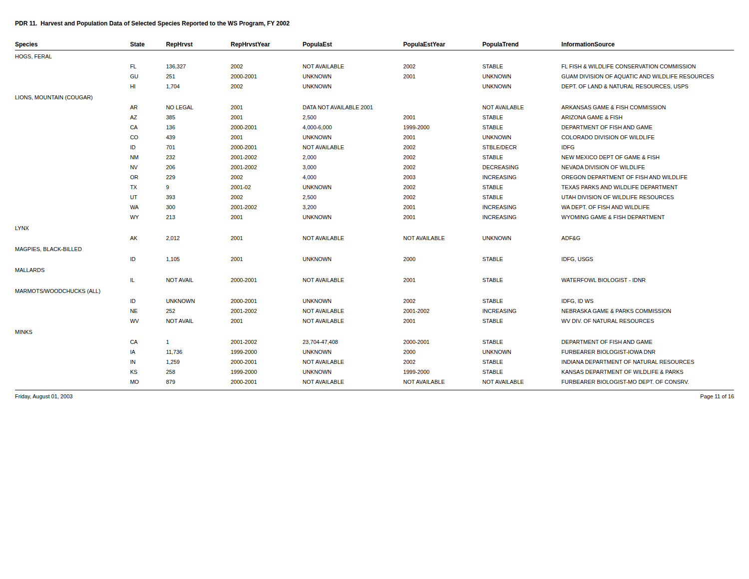PDR 11. Harvest and Population Data of Selected Species Reported to the WS Program, FY 2002
| Species | State | RepHrvst | RepHrvstYear | PopulaEst | PopulaEstYear | PopulaTrend | InformationSource |
| --- | --- | --- | --- | --- | --- | --- | --- |
| HOGS, FERAL | | | | | | | |
| | FL | 136,327 | 2002 | NOT AVAILABLE | 2002 | STABLE | FL FISH & WILDLIFE CONSERVATION COMMISSION |
| | GU | 251 | 2000-2001 | UNKNOWN | 2001 | UNKNOWN | GUAM DIVISION OF AQUATIC AND WILDLIFE RESOURCES |
| | HI | 1,704 | 2002 | UNKNOWN | | UNKNOWN | DEPT. OF LAND & NATURAL RESOURCES, USPS |
| LIONS, MOUNTAIN (COUGAR) | | | | | | | |
| | AR | NO LEGAL | 2001 | DATA NOT AVAILABLE 2001 | | NOT AVAILABLE | ARKANSAS GAME & FISH COMMISSION |
| | AZ | 385 | 2001 | 2,500 | 2001 | STABLE | ARIZONA GAME & FISH |
| | CA | 136 | 2000-2001 | 4,000-6,000 | 1999-2000 | STABLE | DEPARTMENT OF FISH AND GAME |
| | CO | 439 | 2001 | UNKNOWN | 2001 | UNKNOWN | COLORADO DIVISION OF WILDLIFE |
| | ID | 701 | 2000-2001 | NOT AVAILABLE | 2002 | STBLE/DECR | IDFG |
| | NM | 232 | 2001-2002 | 2,000 | 2002 | STABLE | NEW MEXICO DEPT OF GAME & FISH |
| | NV | 206 | 2001-2002 | 3,000 | 2002 | DECREASING | NEVADA DIVISION OF WILDLIFE |
| | OR | 229 | 2002 | 4,000 | 2003 | INCREASING | OREGON DEPARTMENT OF FISH AND WILDLIFE |
| | TX | 9 | 2001-02 | UNKNOWN | 2002 | STABLE | TEXAS PARKS AND WILDLIFE DEPARTMENT |
| | UT | 393 | 2002 | 2,500 | 2002 | STABLE | UTAH DIVISION OF WILDLIFE RESOURCES |
| | WA | 300 | 2001-2002 | 3,200 | 2001 | INCREASING | WA DEPT. OF FISH AND WILDLIFE |
| | WY | 213 | 2001 | UNKNOWN | 2001 | INCREASING | WYOMING GAME & FISH DEPARTMENT |
| LYNX | | | | | | | |
| | AK | 2,012 | 2001 | NOT AVAILABLE | NOT AVAILABLE | UNKNOWN | ADF&G |
| MAGPIES, BLACK-BILLED | | | | | | | |
| | ID | 1,105 | 2001 | UNKNOWN | 2000 | STABLE | IDFG, USGS |
| MALLARDS | | | | | | | |
| | IL | NOT AVAIL | 2000-2001 | NOT AVAILABLE | 2001 | STABLE | WATERFOWL BIOLOGIST - IDNR |
| MARMOTS/WOODCHUCKS (ALL) | | | | | | | |
| | ID | UNKNOWN | 2000-2001 | UNKNOWN | 2002 | STABLE | IDFG, ID WS |
| | NE | 252 | 2001-2002 | NOT AVAILABLE | 2001-2002 | INCREASING | NEBRASKA GAME & PARKS COMMISSION |
| | WV | NOT AVAIL | 2001 | NOT AVAILABLE | 2001 | STABLE | WV DIV. OF NATURAL RESOURCES |
| MINKS | | | | | | | |
| | CA | 1 | 2001-2002 | 23,704-47,408 | 2000-2001 | STABLE | DEPARTMENT OF FISH AND GAME |
| | IA | 11,736 | 1999-2000 | UNKNOWN | 2000 | UNKNOWN | FURBEARER BIOLOGIST-IOWA DNR |
| | IN | 1,259 | 2000-2001 | NOT AVAILABLE | 2002 | STABLE | INDIANA DEPARTMENT OF NATURAL RESOURCES |
| | KS | 258 | 1999-2000 | UNKNOWN | 1999-2000 | STABLE | KANSAS DEPARTMENT OF WILDLIFE & PARKS |
| | MO | 879 | 2000-2001 | NOT AVAILABLE | NOT AVAILABLE | NOT AVAILABLE | FURBEARER BIOLOGIST-MO DEPT. OF CONSRV. |
Friday, August 01, 2003 Page 11 of 16